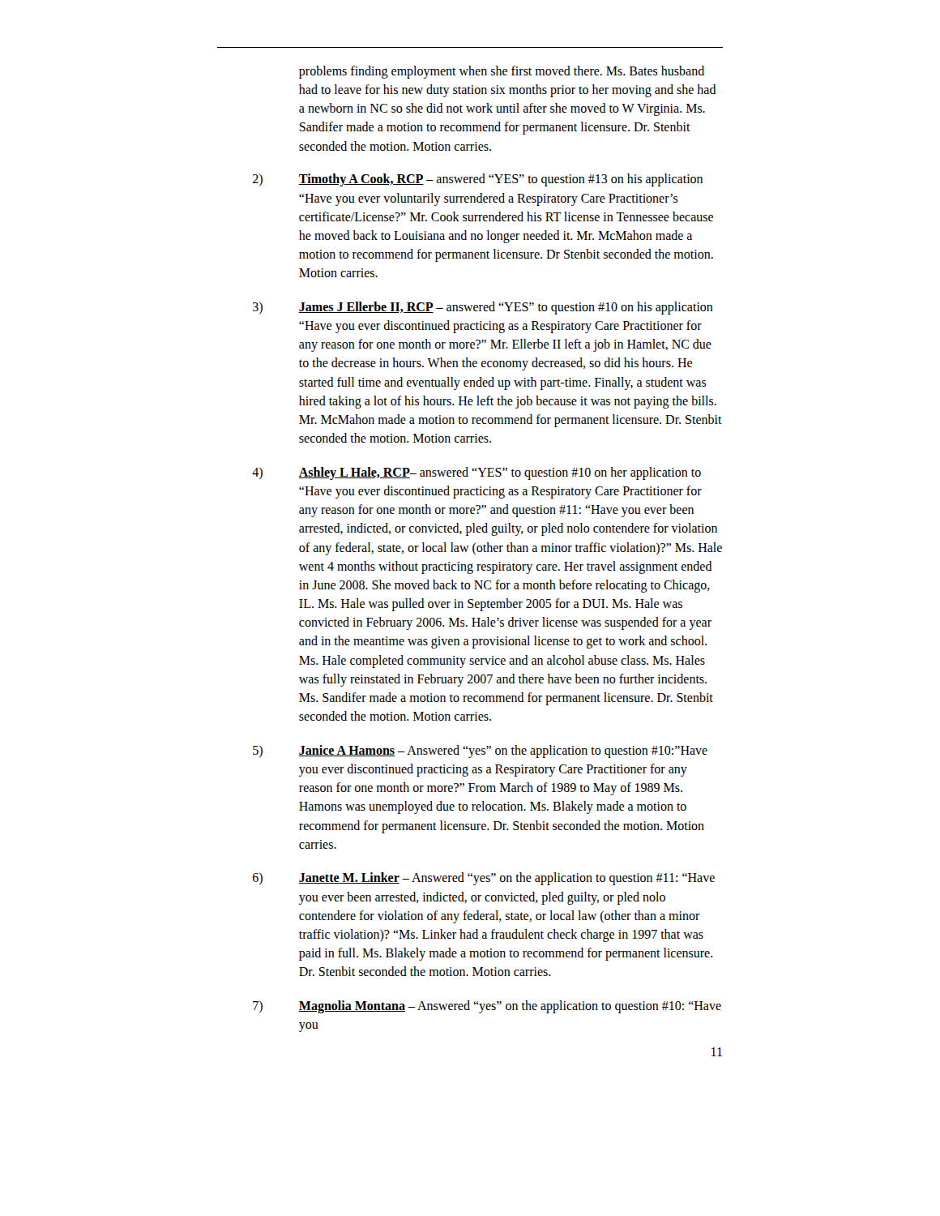problems finding employment when she first moved there. Ms. Bates husband had to leave for his new duty station six months prior to her moving and she had a newborn in NC so she did not work until after she moved to W Virginia. Ms. Sandifer made a motion to recommend for permanent licensure. Dr. Stenbit seconded the motion. Motion carries.
2) Timothy A Cook, RCP – answered “YES” to question #13 on his application “Have you ever voluntarily surrendered a Respiratory Care Practitioner’s certificate/License?” Mr. Cook surrendered his RT license in Tennessee because he moved back to Louisiana and no longer needed it. Mr. McMahon made a motion to recommend for permanent licensure. Dr Stenbit seconded the motion. Motion carries.
3) James J Ellerbe II, RCP – answered “YES” to question #10 on his application “Have you ever discontinued practicing as a Respiratory Care Practitioner for any reason for one month or more?” Mr. Ellerbe II left a job in Hamlet, NC due to the decrease in hours. When the economy decreased, so did his hours. He started full time and eventually ended up with part-time. Finally, a student was hired taking a lot of his hours. He left the job because it was not paying the bills. Mr. McMahon made a motion to recommend for permanent licensure. Dr. Stenbit seconded the motion. Motion carries.
4) Ashley L Hale, RCP– answered “YES” to question #10 on her application to “Have you ever discontinued practicing as a Respiratory Care Practitioner for any reason for one month or more?” and question #11: “Have you ever been arrested, indicted, or convicted, pled guilty, or pled nolo contendere for violation of any federal, state, or local law (other than a minor traffic violation)?” Ms. Hale went 4 months without practicing respiratory care. Her travel assignment ended in June 2008. She moved back to NC for a month before relocating to Chicago, IL. Ms. Hale was pulled over in September 2005 for a DUI. Ms. Hale was convicted in February 2006. Ms. Hale’s driver license was suspended for a year and in the meantime was given a provisional license to get to work and school. Ms. Hale completed community service and an alcohol abuse class. Ms. Hales was fully reinstated in February 2007 and there have been no further incidents. Ms. Sandifer made a motion to recommend for permanent licensure. Dr. Stenbit seconded the motion. Motion carries.
5) Janice A Hamons – Answered “yes” on the application to question #10:”Have you ever discontinued practicing as a Respiratory Care Practitioner for any reason for one month or more?” From March of 1989 to May of 1989 Ms. Hamons was unemployed due to relocation. Ms. Blakely made a motion to recommend for permanent licensure. Dr. Stenbit seconded the motion. Motion carries.
6) Janette M. Linker – Answered “yes” on the application to question #11: “Have you ever been arrested, indicted, or convicted, pled guilty, or pled nolo contendere for violation of any federal, state, or local law (other than a minor traffic violation)? “Ms. Linker had a fraudulent check charge in 1997 that was paid in full. Ms. Blakely made a motion to recommend for permanent licensure. Dr. Stenbit seconded the motion. Motion carries.
7) Magnolia Montana – Answered “yes” on the application to question #10: “Have you
11